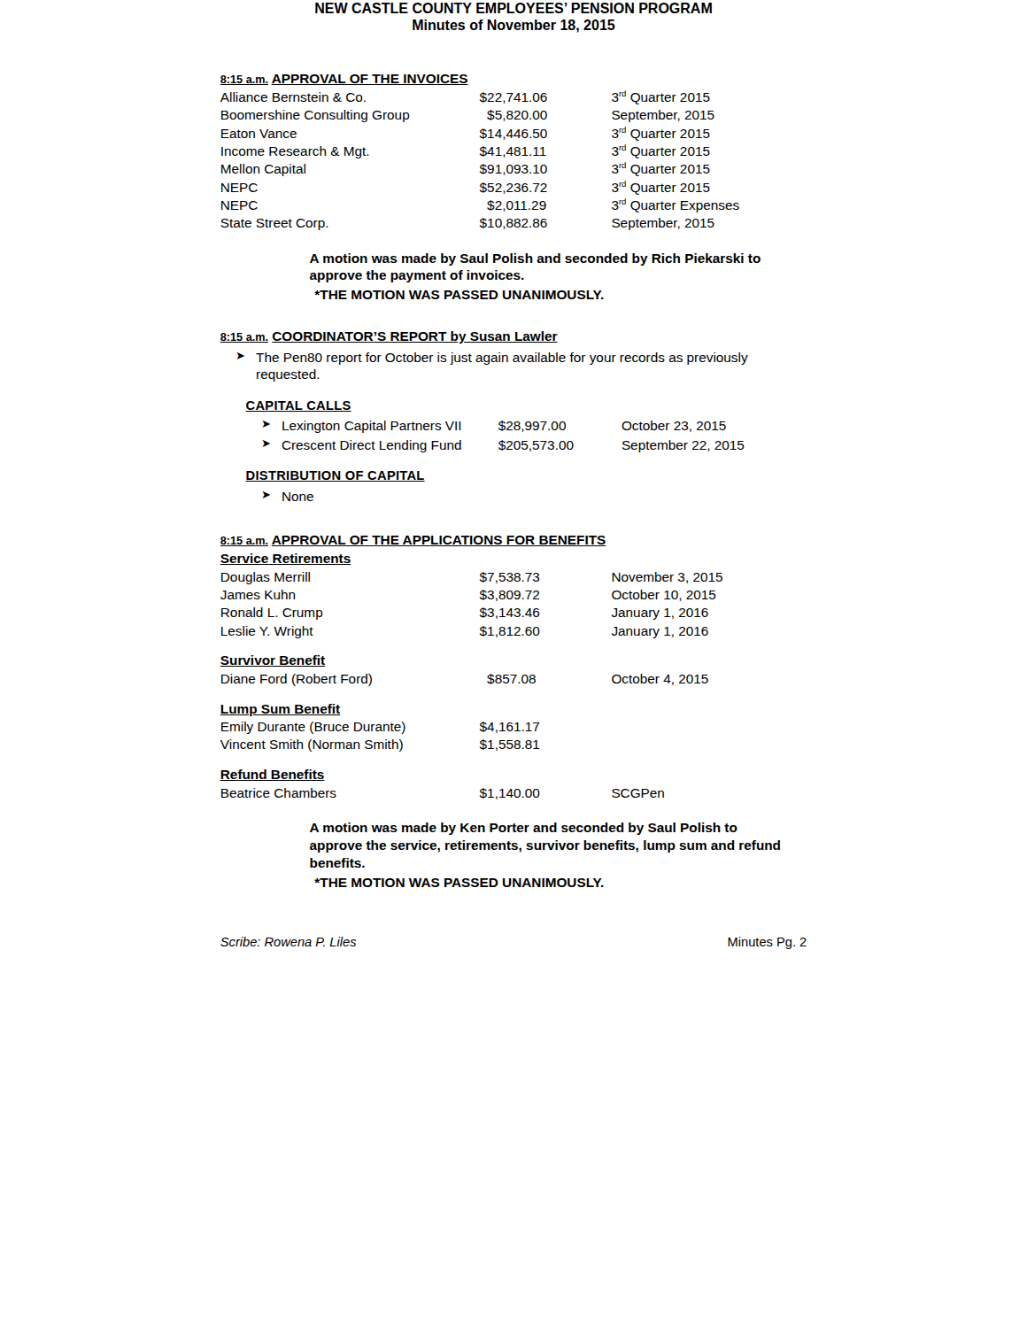NEW CASTLE COUNTY EMPLOYEES’ PENSION PROGRAM Minutes of November 18, 2015
8:15 a.m. APPROVAL OF THE INVOICES
| Alliance Bernstein & Co. | $22,741.06 | 3 rd Quarter 2015 |
| Boomershine Consulting Group | $5,820.00 | September, 2015 |
| Eaton Vance | $14,446.50 | 3 rd Quarter 2015 |
| Income Research & Mgt. | $41,481.11 | 3 rd Quarter 2015 |
| Mellon Capital | $91,093.10 | 3 rd Quarter 2015 |
| NEPC | $52,236.72 | 3 rd Quarter 2015 |
| NEPC | $2,011.29 | 3 rd Quarter Expenses |
| State Street Corp. | $10,882.86 | September, 2015 |
A motion was made by Saul Polish and seconded by Rich Piekarski to approve the payment of invoices.
*THE MOTION WAS PASSED UNANIMOUSLY.
8:15 a.m. COORDINATOR’S REPORT by Susan Lawler
The Pen80 report for October is just again available for your records as previously requested.
CAPITAL CALLS
Lexington Capital Partners VII$28,997.00 October 23, 2015
Crescent Direct Lending Fund$205,573.00 September 22, 2015
DISTRIBUTION OF CAPITAL
None
8:15 a.m. APPROVAL OF THE APPLICATIONS FOR BENEFITS
Service Retirements
| Douglas Merrill | $7,538.73 | November 3, 2015 |
| James Kuhn | $3,809.72 | October 10, 2015 |
| Ronald L. Crump | $3,143.46 | January 1, 2016 |
| Leslie Y. Wright | $1,812.60 | January 1, 2016 |
Survivor Benefit
| Diane Ford (Robert Ford) | $857.08 | October 4, 2015 |
Lump Sum Benefit
| Emily Durante (Bruce Durante) | $4,161.17 | |
| Vincent Smith (Norman Smith) | $1,558.81 | |
Refund Benefits
| Beatrice Chambers | $1,140.00 | SCGPen |
A motion was made by Ken Porter and seconded by Saul Polish to approve the service, retirements, survivor benefits, lump sum and refund benefits.
*THE MOTION WAS PASSED UNANIMOUSLY.
Scribe: Rowena P. Liles Minutes Pg. 2